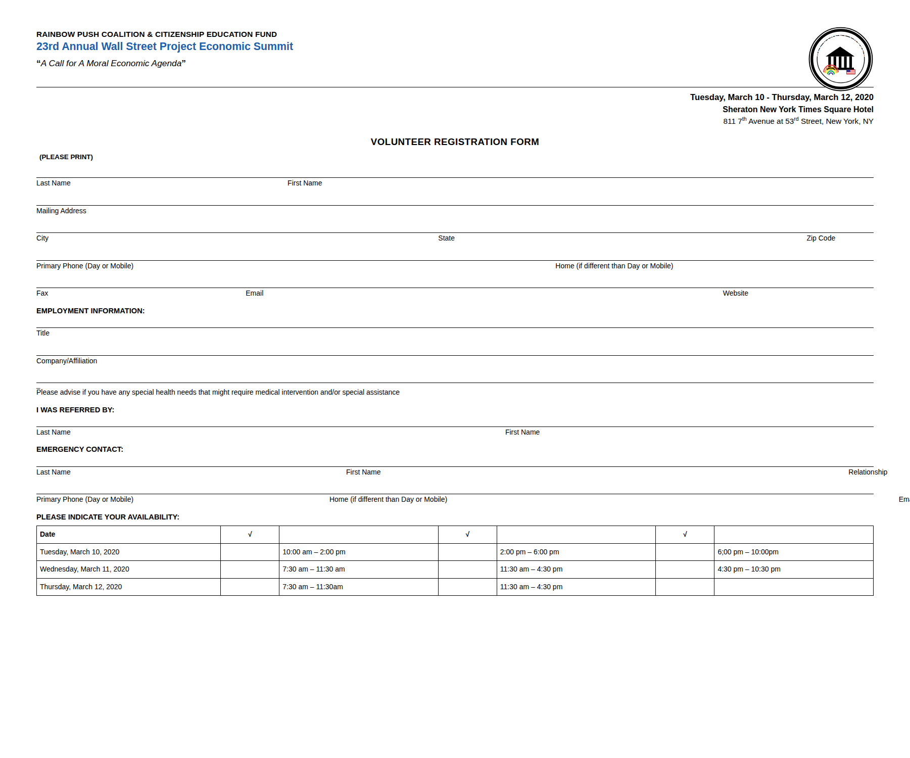RAINBOW PUSH COALITION & CITIZENSHIP EDUCATION FUND
23rd Annual Wall Street Project Economic Summit
“A Call for A Moral Economic Agenda”
WALL STREET PROJECT ECONOMIC SUMMIT
Tuesday, March 10 - Thursday, March 12, 2020
Sheraton New York Times Square Hotel
811 7th Avenue at 53rd Street, New York, NY
VOLUNTEER REGISTRATION FORM
(PLEASE PRINT)
Last Name First Name M.I.
Mailing Address
City State Zip Code
Primary Phone (Day or Mobile) Home (if different than Day or Mobile)
Fax Email Website
EMPLOYMENT INFORMATION:
Title
Company/Affiliation
_
Please advise if you have any special health needs that might require medical intervention and/or special assistance
I WAS REFERRED BY:
Last Name First Name
EMERGENCY CONTACT:
Last Name First Name Relationship
Primary Phone (Day or Mobile) Home (if different than Day or Mobile) Email
PLEASE INDICATE YOUR AVAILABILITY:
| Date | √ | | √ | | √ | |
| --- | --- | --- | --- | --- | --- | --- |
| Tuesday, March 10, 2020 | | 10:00 am – 2:00 pm | | 2:00 pm – 6:00 pm | | 6;00 pm – 10:00pm |
| Wednesday, March 11, 2020 | | 7:30 am – 11:30 am | | 11:30 am – 4:30 pm | | 4:30 pm – 10:30 pm |
| Thursday, March 12, 2020 | | 7:30 am – 11:30am | | 11:30 am – 4:30 pm | | |